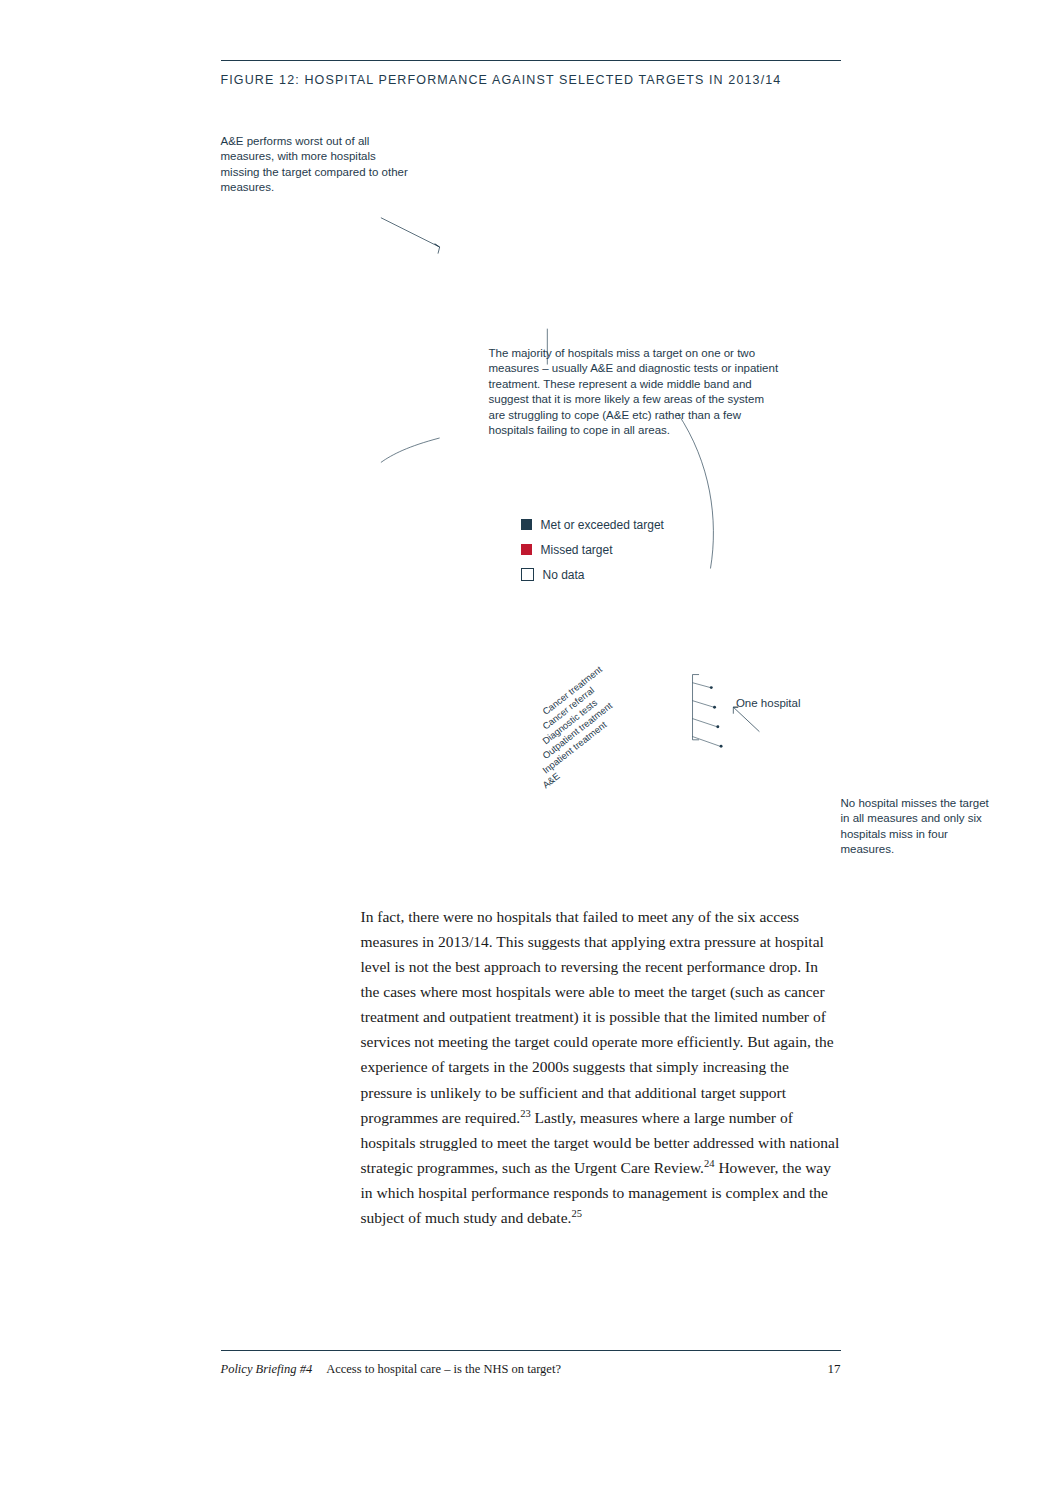Figure 12: Hospital performance against selected targets in 2013/14
A&E performs worst out of all measures, with more hospitals missing the target compared to other measures.
The majority of hospitals miss a target on one or two measures – usually A&E and diagnostic tests or inpatient treatment. These represent a wide middle band and suggest that it is more likely a few areas of the system are struggling to cope (A&E etc) rather than a few hospitals failing to cope in all areas.
Met or exceeded target
Missed target
No data
One hospital
No hospital misses the target in all measures and only six hospitals miss in four measures.
A&E Inpatient treatment Outpatient treatment Diagnostic tests Cancer referral Cancer treatment
In fact, there were no hospitals that failed to meet any of the six access measures in 2013/14. This suggests that applying extra pressure at hospital level is not the best approach to reversing the recent performance drop. In the cases where most hospitals were able to meet the target (such as cancer treatment and outpatient treatment) it is possible that the limited number of services not meeting the target could operate more efficiently. But again, the experience of targets in the 2000s suggests that simply increasing the pressure is unlikely to be sufficient and that additional target support programmes are required.23 Lastly, measures where a large number of hospitals struggled to meet the target would be better addressed with national strategic programmes, such as the Urgent Care Review.24 However, the way in which hospital performance responds to management is complex and the subject of much study and debate.25
Policy Briefing #4 Access to hospital care – is the NHS on target?
17